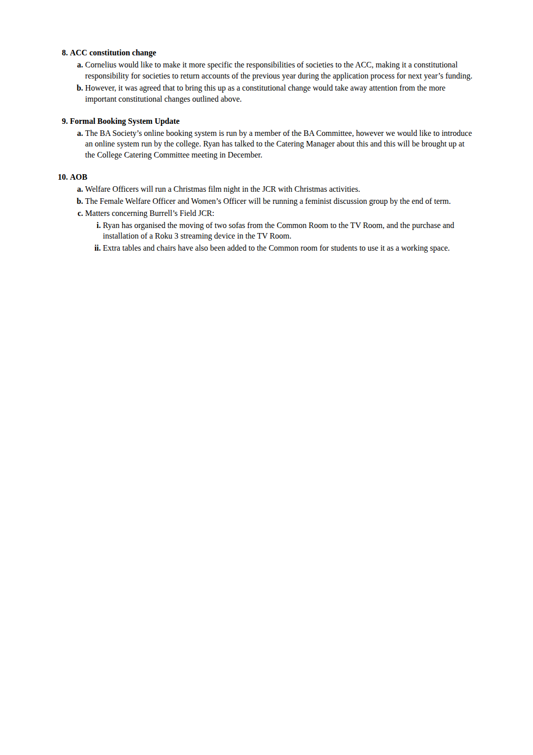ACC constitution change
Cornelius would like to make it more specific the responsibilities of societies to the ACC, making it a constitutional responsibility for societies to return accounts of the previous year during the application process for next year’s funding.
However, it was agreed that to bring this up as a constitutional change would take away attention from the more important constitutional changes outlined above.
Formal Booking System Update
The BA Society’s online booking system is run by a member of the BA Committee, however we would like to introduce an online system run by the college. Ryan has talked to the Catering Manager about this and this will be brought up at the College Catering Committee meeting in December.
AOB
Welfare Officers will run a Christmas film night in the JCR with Christmas activities.
The Female Welfare Officer and Women’s Officer will be running a feminist discussion group by the end of term.
Matters concerning Burrell’s Field JCR:
Ryan has organised the moving of two sofas from the Common Room to the TV Room, and the purchase and installation of a Roku 3 streaming device in the TV Room.
Extra tables and chairs have also been added to the Common room for students to use it as a working space.